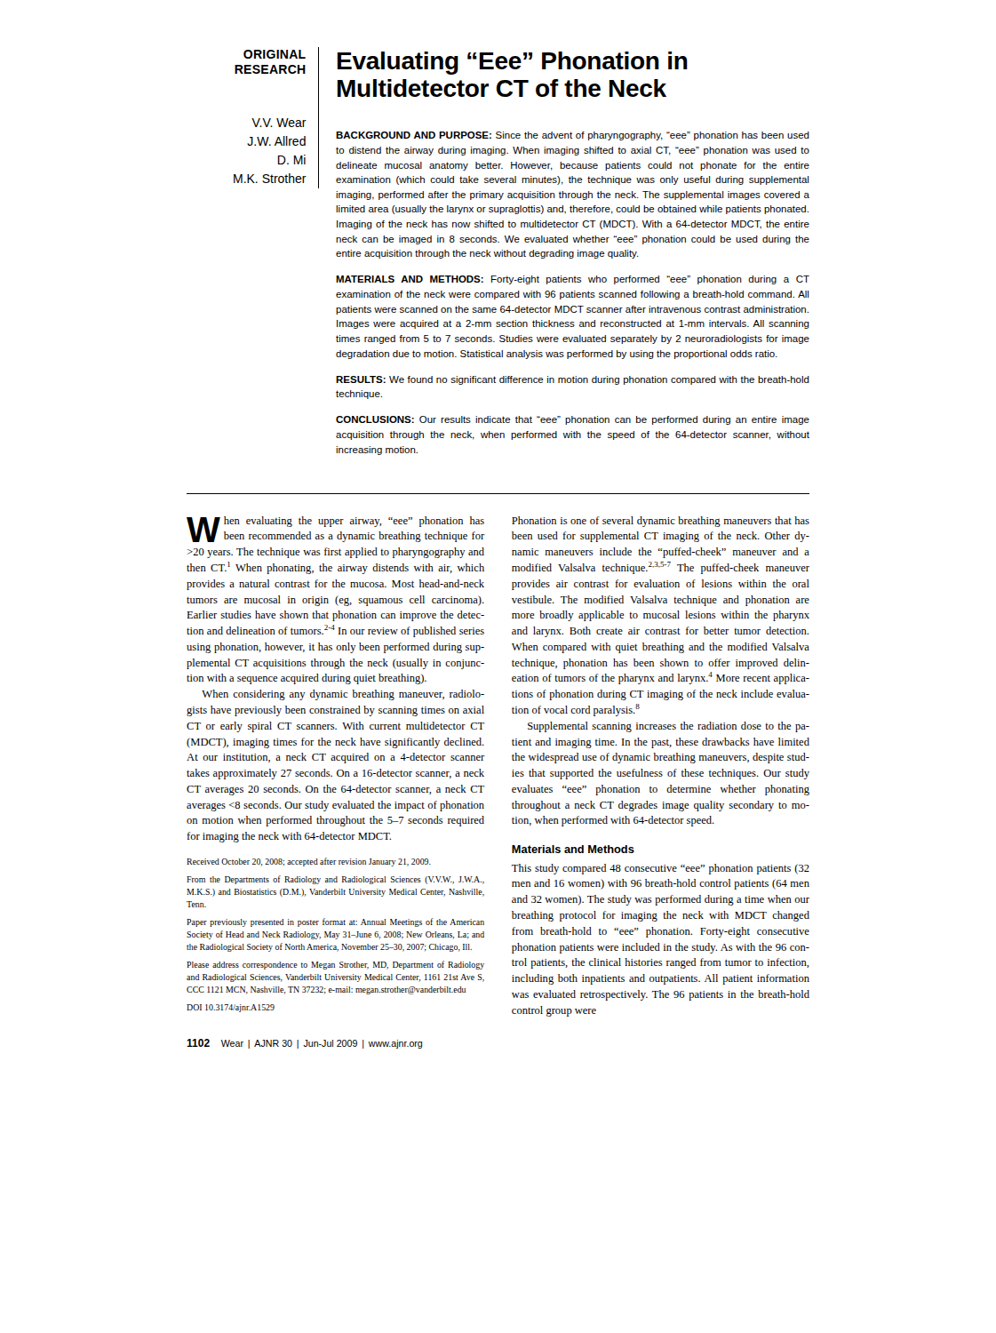ORIGINAL
RESEARCH
V.V. Wear
J.W. Allred
D. Mi
M.K. Strother
Evaluating “Eee” Phonation in Multidetector CT of the Neck
BACKGROUND AND PURPOSE: Since the advent of pharyngography, “eee” phonation has been used to distend the airway during imaging. When imaging shifted to axial CT, “eee” phonation was used to delineate mucosal anatomy better. However, because patients could not phonate for the entire examination (which could take several minutes), the technique was only useful during supplemental imaging, performed after the primary acquisition through the neck. The supplemental images covered a limited area (usually the larynx or supraglottis) and, therefore, could be obtained while patients phonated. Imaging of the neck has now shifted to multidetector CT (MDCT). With a 64-detector MDCT, the entire neck can be imaged in 8 seconds. We evaluated whether “eee” phonation could be used during the entire acquisition through the neck without degrading image quality.
MATERIALS AND METHODS: Forty-eight patients who performed “eee” phonation during a CT examination of the neck were compared with 96 patients scanned following a breath-hold command. All patients were scanned on the same 64-detector MDCT scanner after intravenous contrast administration. Images were acquired at a 2-mm section thickness and reconstructed at 1-mm intervals. All scanning times ranged from 5 to 7 seconds. Studies were evaluated separately by 2 neuroradiologists for image degradation due to motion. Statistical analysis was performed by using the proportional odds ratio.
RESULTS: We found no significant difference in motion during phonation compared with the breath-hold technique.
CONCLUSIONS: Our results indicate that “eee” phonation can be performed during an entire image acquisition through the neck, when performed with the speed of the 64-detector scanner, without increasing motion.
When evaluating the upper airway, “eee” phonation has been recommended as a dynamic breathing technique for >20 years. The technique was first applied to pharyngography and then CT.1 When phonating, the airway distends with air, which provides a natural contrast for the mucosa. Most head-and-neck tumors are mucosal in origin (eg, squamous cell carcinoma). Earlier studies have shown that phonation can improve the detection and delineation of tumors.2-4 In our review of published series using phonation, however, it has only been performed during supplemental CT acquisitions through the neck (usually in conjunction with a sequence acquired during quiet breathing).
When considering any dynamic breathing maneuver, radiologists have previously been constrained by scanning times on axial CT or early spiral CT scanners. With current multidetector CT (MDCT), imaging times for the neck have significantly declined. At our institution, a neck CT acquired on a 4-detector scanner takes approximately 27 seconds. On a 16-detector scanner, a neck CT averages 20 seconds. On the 64-detector scanner, a neck CT averages <8 seconds. Our study evaluated the impact of phonation on motion when performed throughout the 5–7 seconds required for imaging the neck with 64-detector MDCT.
Received October 20, 2008; accepted after revision January 21, 2009.
From the Departments of Radiology and Radiological Sciences (V.V.W., J.W.A., M.K.S.) and Biostatistics (D.M.), Vanderbilt University Medical Center, Nashville, Tenn.
Paper previously presented in poster format at: Annual Meetings of the American Society of Head and Neck Radiology, May 31–June 6, 2008; New Orleans, La; and the Radiological Society of North America, November 25–30, 2007; Chicago, Ill.
Please address correspondence to Megan Strother, MD, Department of Radiology and Radiological Sciences, Vanderbilt University Medical Center, 1161 21st Ave S, CCC 1121 MCN, Nashville, TN 37232; e-mail: megan.strother@vanderbilt.edu
DOI 10.3174/ajnr.A1529
Phonation is one of several dynamic breathing maneuvers that has been used for supplemental CT imaging of the neck. Other dynamic maneuvers include the “puffed-cheek” maneuver and a modified Valsalva technique.2,3,5-7 The puffed-cheek maneuver provides air contrast for evaluation of lesions within the oral vestibule. The modified Valsalva technique and phonation are more broadly applicable to mucosal lesions within the pharynx and larynx. Both create air contrast for better tumor detection. When compared with quiet breathing and the modified Valsalva technique, phonation has been shown to offer improved delineation of tumors of the pharynx and larynx.4 More recent applications of phonation during CT imaging of the neck include evaluation of vocal cord paralysis.8
Supplemental scanning increases the radiation dose to the patient and imaging time. In the past, these drawbacks have limited the widespread use of dynamic breathing maneuvers, despite studies that supported the usefulness of these techniques. Our study evaluates “eee” phonation to determine whether phonating throughout a neck CT degrades image quality secondary to motion, when performed with 64-detector speed.
Materials and Methods
This study compared 48 consecutive “eee” phonation patients (32 men and 16 women) with 96 breath-hold control patients (64 men and 32 women). The study was performed during a time when our breathing protocol for imaging the neck with MDCT changed from breath-hold to “eee” phonation. Forty-eight consecutive phonation patients were included in the study. As with the 96 control patients, the clinical histories ranged from tumor to infection, including both inpatients and outpatients. All patient information was evaluated retrospectively. The 96 patients in the breath-hold control group were
1102 Wear|AJNR 30|Jun-Jul 2009|www.ajnr.org